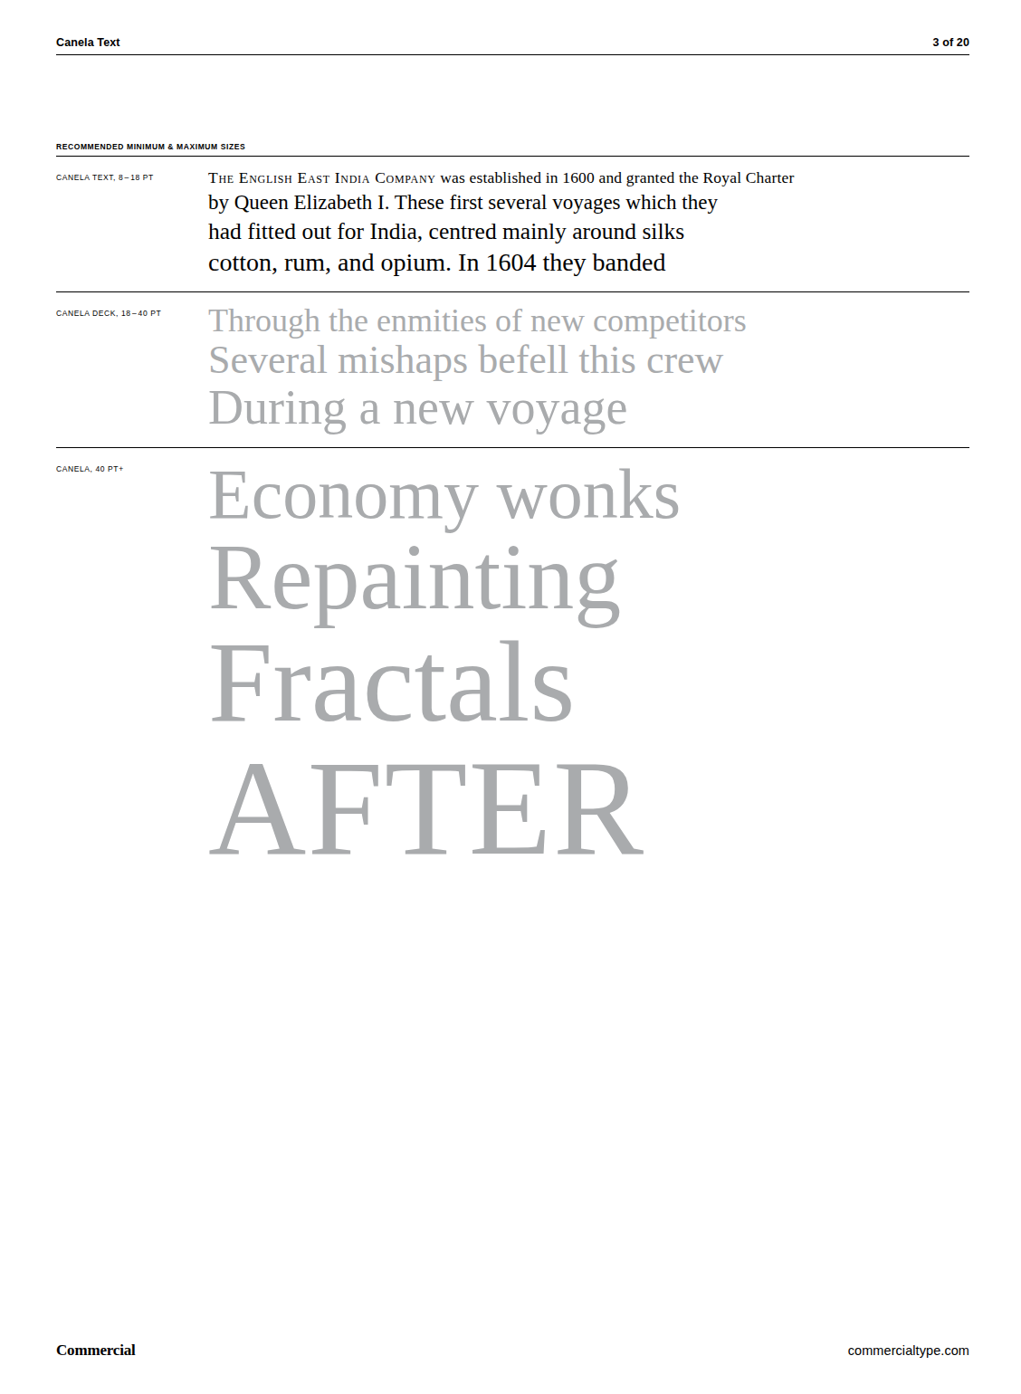Canela Text
3 of 20
Recommended minimum & maximum sizes
Canela Text, 8 – 18 pt
The English East India Company was established in 1600 and granted the Royal Charter
by Queen Elizabeth I. These first several voyages which they
had fitted out for India, centred mainly around silks
cotton, rum, and opium. In 1604 they banded
Canela Deck, 18 – 40 pt
Through the enmities of new competitors
Several mishaps befell this crew
During a new voyage
Canela, 40 pt+
Economy wonks
Repainting
Fractals
AFTER
Commercial
commercialtype.com